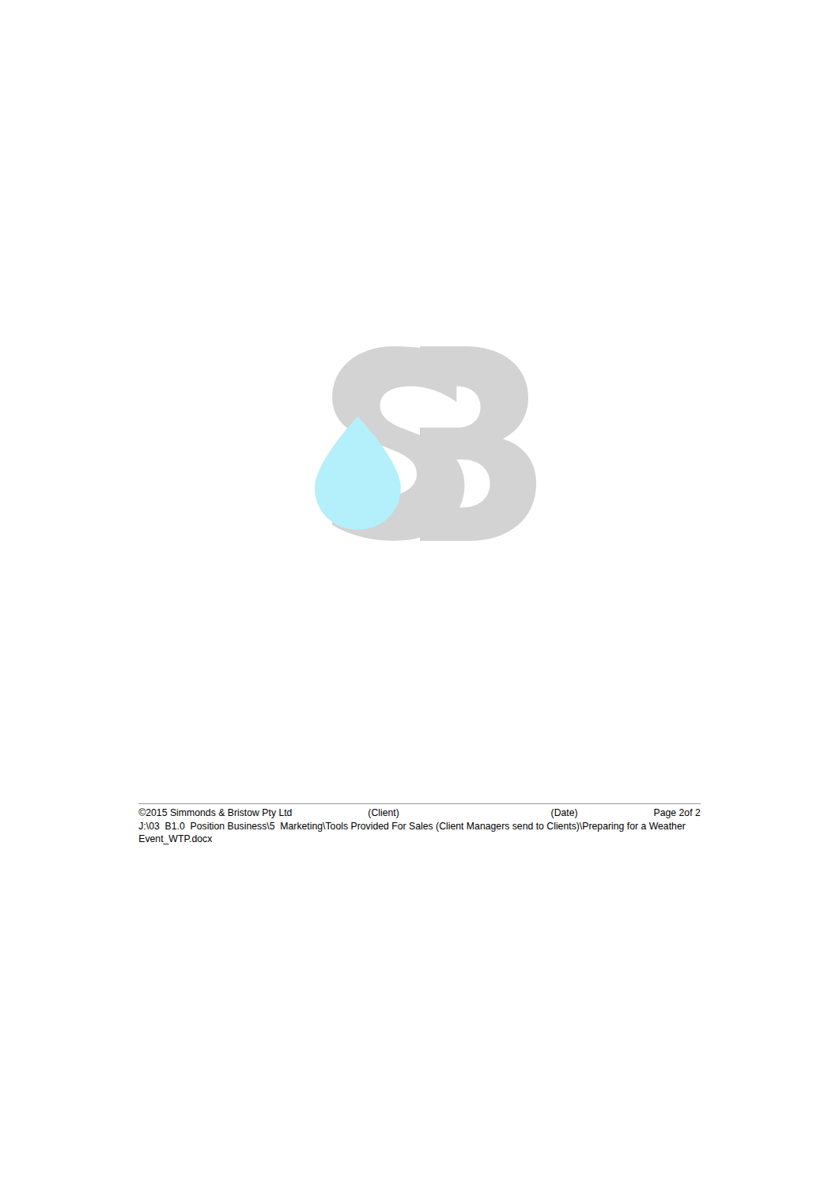©2015 Simmonds & Bristow Pty Ltd (Client) (Date) Page 2of 2
J:\03 B1.0 Position Business\5 Marketing\Tools Provided For Sales (Client Managers send to Clients)\Preparing for a Weather Event_WTP.docx